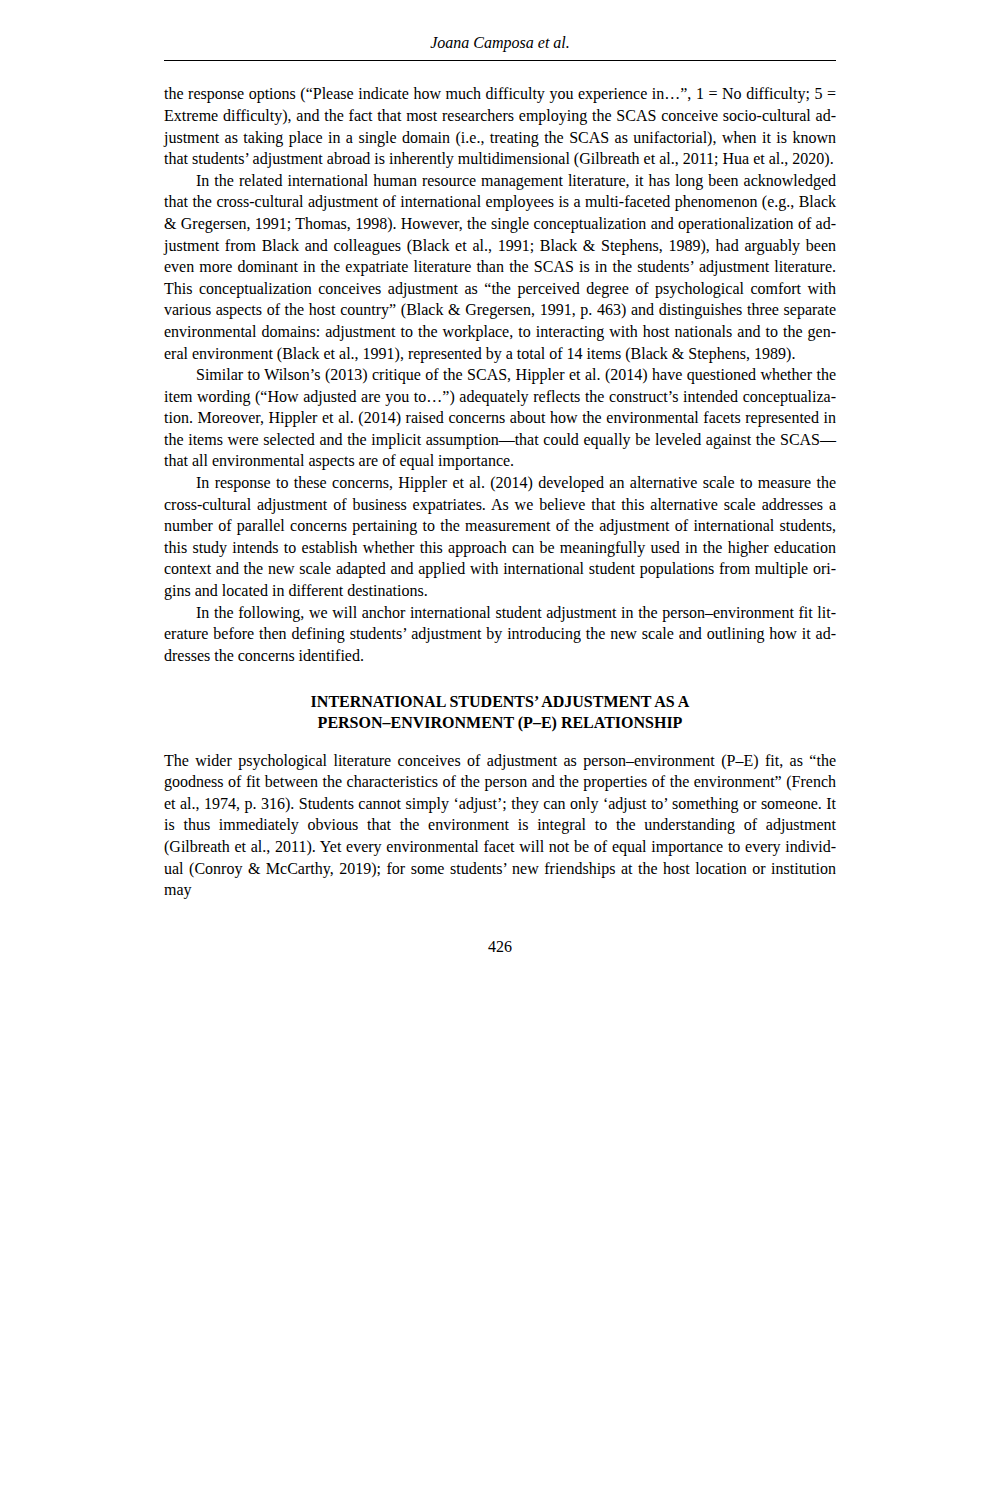Joana Camposa et al.
the response options (“Please indicate how much difficulty you experience in…”, 1 = No difficulty; 5 = Extreme difficulty), and the fact that most researchers employing the SCAS conceive socio-cultural adjustment as taking place in a single domain (i.e., treating the SCAS as unifactorial), when it is known that students’ adjustment abroad is inherently multidimensional (Gilbreath et al., 2011; Hua et al., 2020).
In the related international human resource management literature, it has long been acknowledged that the cross-cultural adjustment of international employees is a multi-faceted phenomenon (e.g., Black & Gregersen, 1991; Thomas, 1998). However, the single conceptualization and operationalization of adjustment from Black and colleagues (Black et al., 1991; Black & Stephens, 1989), had arguably been even more dominant in the expatriate literature than the SCAS is in the students’ adjustment literature. This conceptualization conceives adjustment as “the perceived degree of psychological comfort with various aspects of the host country” (Black & Gregersen, 1991, p. 463) and distinguishes three separate environmental domains: adjustment to the workplace, to interacting with host nationals and to the general environment (Black et al., 1991), represented by a total of 14 items (Black & Stephens, 1989).
Similar to Wilson’s (2013) critique of the SCAS, Hippler et al. (2014) have questioned whether the item wording (“How adjusted are you to…”) adequately reflects the construct’s intended conceptualization. Moreover, Hippler et al. (2014) raised concerns about how the environmental facets represented in the items were selected and the implicit assumption—that could equally be leveled against the SCAS—that all environmental aspects are of equal importance.
In response to these concerns, Hippler et al. (2014) developed an alternative scale to measure the cross-cultural adjustment of business expatriates. As we believe that this alternative scale addresses a number of parallel concerns pertaining to the measurement of the adjustment of international students, this study intends to establish whether this approach can be meaningfully used in the higher education context and the new scale adapted and applied with international student populations from multiple origins and located in different destinations.
In the following, we will anchor international student adjustment in the person–environment fit literature before then defining students’ adjustment by introducing the new scale and outlining how it addresses the concerns identified.
International Students’ Adjustment as a
Person–Environment (P–E) Relationship
The wider psychological literature conceives of adjustment as person–environment (P–E) fit, as “the goodness of fit between the characteristics of the person and the properties of the environment” (French et al., 1974, p. 316). Students cannot simply ‘adjust’; they can only ‘adjust to’ something or someone. It is thus immediately obvious that the environment is integral to the understanding of adjustment (Gilbreath et al., 2011). Yet every environmental facet will not be of equal importance to every individual (Conroy & McCarthy, 2019); for some students’ new friendships at the host location or institution may
426